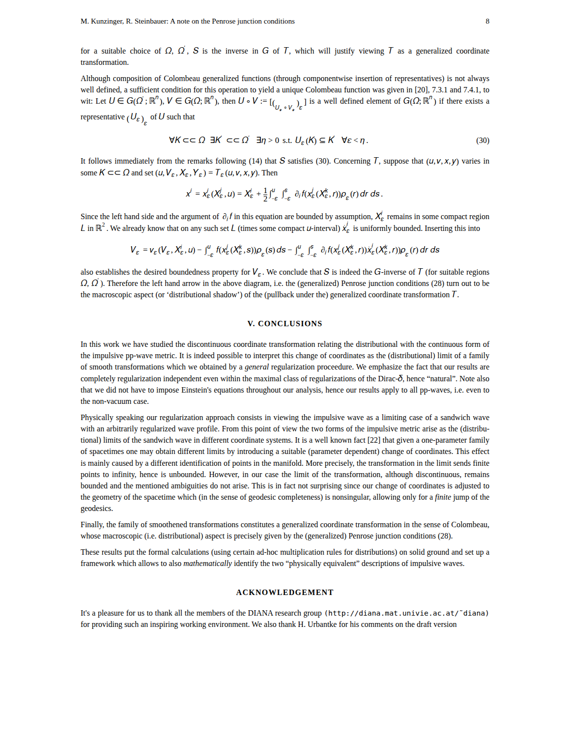M. Kunzinger, R. Steinbauer: A note on the Penrose junction conditions 8
for a suitable choice of Ω, Ω′, S is the inverse in G of T, which will justify viewing T as a generalized coordinate transformation.
Although composition of Colombeau generalized functions (through componentwise insertion of representatives) is not always well defined, a sufficient condition for this operation to yield a unique Colombeau function was given in [20], 7.3.1 and 7.4.1, to wit: Let U∈G(Ω′;ℝn), V∈G(Ω;ℝn), then U∘V:=[(Uε∘Vε)ε] is a well defined element of G(Ω;ℝn) if there exists a representative (Uε)ε of U such that
∀K⊂⊂Ω ∃K′⊂⊂Ω′ ∃η>0 s.t. Uε(K)⊆K′ ∀ε<η.
(30)
It follows immediately from the remarks following (14) that S satisfies (30). Concerning T, suppose that (u,v,x,y) varies in some K⊂⊂Ω and set (u,Vε,Xε,Yε)=Tε(u,v,x,y). Then
xi = xεi (Xεj,u) = Xεi + 12 ∫−εu ∫−εs ∂i f(xεj(Xεk,r)) ρε(r) dr ds .
Since the left hand side and the argument of ∂if in this equation are bounded by assumption, Xεi remains in some compact region L in ℝ2. We already know that on any such set L (times some compact u-interval) x˙εi is uniformly bounded. Inserting this into
Vε = vε(Vε,Xεi,u) − ∫−εu f(xεj(Xεk,s)) ρε(s) ds − ∫−εu ∫−εs ∂i f(xεj(Xεk,r)) x˙εi (Xεk,r)) ρε(r) dr ds
also establishes the desired boundedness property for Vε. We conclude that S is indeed the G-inverse of T (for suitable regions Ω, Ω′). Therefore the left hand arrow in the above diagram, i.e. the (generalized) Penrose junction conditions (28) turn out to be the macroscopic aspect (or ‘distributional shadow’) of the (pullback under the) generalized coordinate transformation T.
V. Conclusions
In this work we have studied the discontinuous coordinate transformation relating the distributional with the continuous form of the impulsive pp-wave metric. It is indeed possible to interpret this change of coordinates as the (distributional) limit of a family of smooth transformations which we obtained by a general regularization proceedure. We emphasize the fact that our results are completely regularization independent even within the maximal class of regularizations of the Dirac-δ, hence “natural”. Note also that we did not have to impose Einstein's equations throughout our analysis, hence our results apply to all pp-waves, i.e. even to the non-vacuum case.
Physically speaking our regularization approach consists in viewing the impulsive wave as a limiting case of a sandwich wave with an arbitrarily regularized wave profile. From this point of view the two forms of the impulsive metric arise as the (distributional) limits of the sandwich wave in different coordinate systems. It is a well known fact [22] that given a one-parameter family of spacetimes one may obtain different limits by introducing a suitable (parameter dependent) change of coordinates. This effect is mainly caused by a different identification of points in the manifold. More precisely, the transformation in the limit sends finite points to infinity, hence is unbounded. However, in our case the limit of the transformation, although discontinuous, remains bounded and the mentioned ambiguities do not arise. This is in fact not surprising since our change of coordinates is adjusted to the geometry of the spacetime which (in the sense of geodesic completeness) is nonsingular, allowing only for a finite jump of the geodesics.
Finally, the family of smoothened transformations constitutes a generalized coordinate transformation in the sense of Colombeau, whose macroscopic (i.e. distributional) aspect is precisely given by the (generalized) Penrose junction conditions (28).
These results put the formal calculations (using certain ad-hoc multiplication rules for distributions) on solid ground and set up a framework which allows to also mathematically identify the two “physically equivalent” descriptions of impulsive waves.
Acknowledgement
It's a pleasure for us to thank all the members of the DIANA research group (http://diana.mat.univie.ac.at/˜diana) for providing such an inspiring working environment. We also thank H. Urbantke for his comments on the draft version